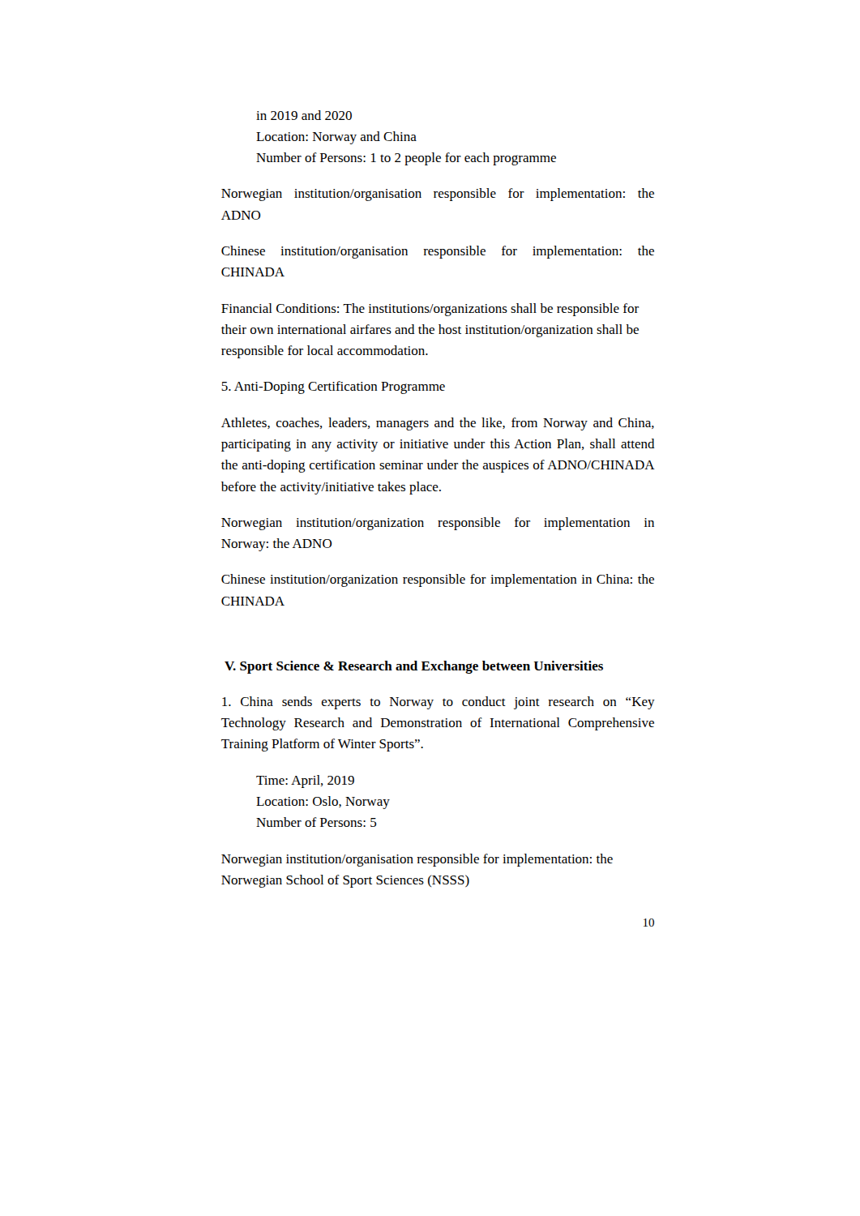in 2019 and 2020
Location: Norway and China
Number of Persons: 1 to 2 people for each programme
Norwegian institution/organisation responsible for implementation: the ADNO
Chinese institution/organisation responsible for implementation: the CHINADA
Financial Conditions: The institutions/organizations shall be responsible for their own international airfares and the host institution/organization shall be responsible for local accommodation.
5. Anti-Doping Certification Programme
Athletes, coaches, leaders, managers and the like, from Norway and China, participating in any activity or initiative under this Action Plan, shall attend the anti-doping certification seminar under the auspices of ADNO/CHINADA before the activity/initiative takes place.
Norwegian institution/organization responsible for implementation in Norway: the ADNO
Chinese institution/organization responsible for implementation in China: the CHINADA
V. Sport Science & Research and Exchange between Universities
1. China sends experts to Norway to conduct joint research on “Key Technology Research and Demonstration of International Comprehensive Training Platform of Winter Sports”.
Time: April, 2019
Location: Oslo, Norway
Number of Persons: 5
Norwegian institution/organisation responsible for implementation: the Norwegian School of Sport Sciences (NSSS)
10